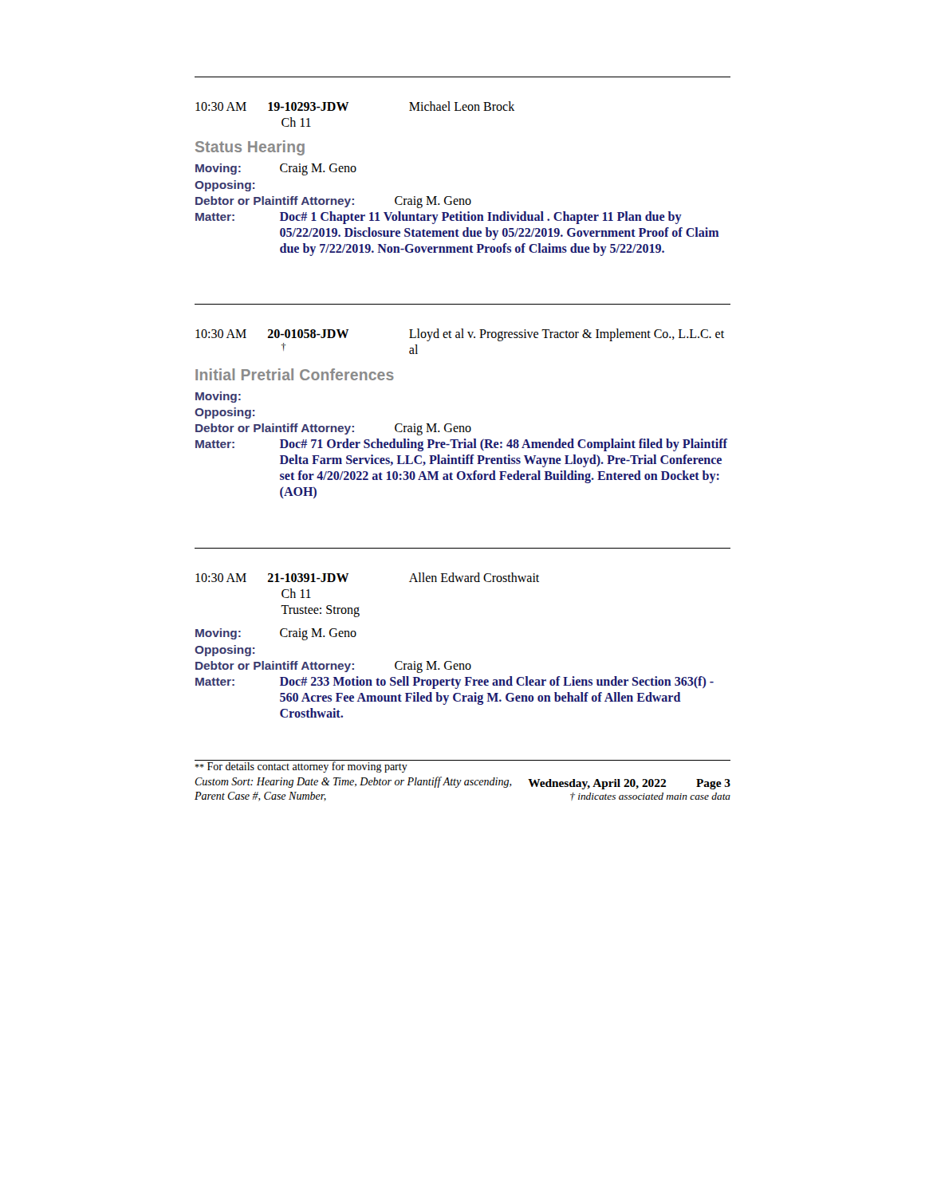10:30 AM
19-10293-JDW Ch 11
Michael Leon Brock
Status Hearing
Moving:
Craig M. Geno
Opposing:
Debtor or Plaintiff Attorney:
Craig M. Geno
Matter:
Doc# 1 Chapter 11 Voluntary Petition Individual . Chapter 11 Plan due by 05/22/2019. Disclosure Statement due by 05/22/2019. Government Proof of Claim due by 7/22/2019. Non-Government Proofs of Claims due by 5/22/2019.
10:30 AM
20-01058-JDW †
Lloyd et al v. Progressive Tractor & Implement Co., L.L.C. et al
Initial Pretrial Conferences
Moving:
Opposing:
Debtor or Plaintiff Attorney:
Craig M. Geno
Matter:
Doc# 71 Order Scheduling Pre-Trial (Re: 48 Amended Complaint filed by Plaintiff Delta Farm Services, LLC, Plaintiff Prentiss Wayne Lloyd). Pre-Trial Conference set for 4/20/2022 at 10:30 AM at Oxford Federal Building. Entered on Docket by: (AOH)
10:30 AM
21-10391-JDW Ch 11 Trustee: Strong
Allen Edward Crosthwait
Moving:
Craig M. Geno
Opposing:
Debtor or Plaintiff Attorney:
Craig M. Geno
Matter:
Doc# 233 Motion to Sell Property Free and Clear of Liens under Section 363(f) - 560 Acres Fee Amount Filed by Craig M. Geno on behalf of Allen Edward Crosthwait.
** For details contact attorney for moving party
Custom Sort: Hearing Date & Time, Debtor or Plantiff Atty ascending, Parent Case #, Case Number,
Wednesday, April 20, 2022 Page 3
† indicates associated main case data